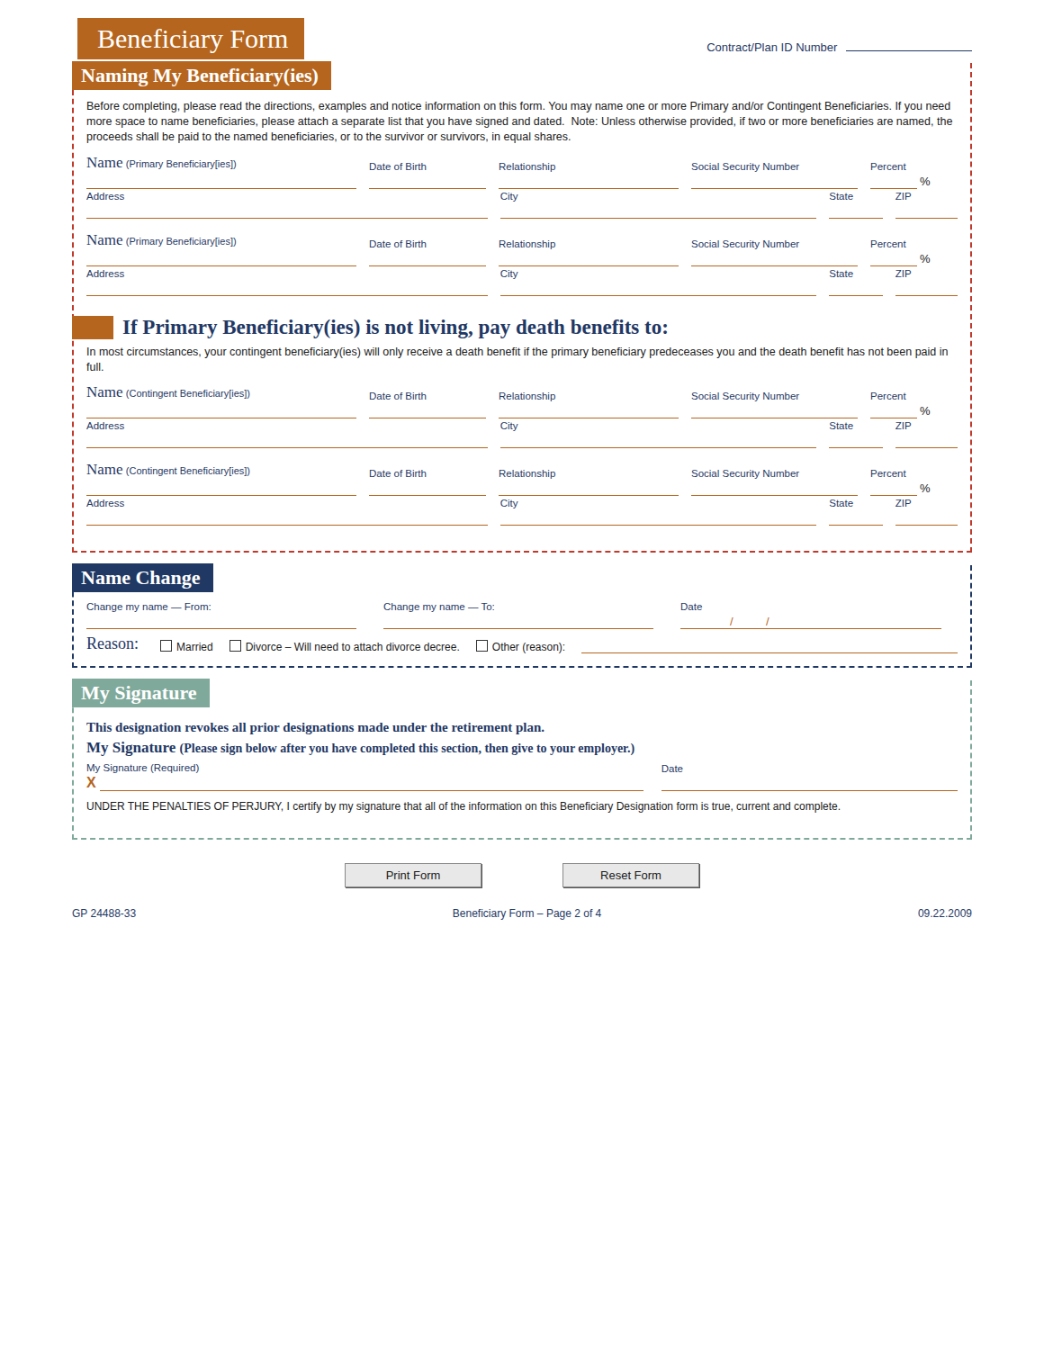Beneficiary Form
Contract/Plan ID Number
Naming My Beneficiary(ies)
Before completing, please read the directions, examples and notice information on this form. You may name one or more Primary and/or Contingent Beneficiaries. If you need more space to name beneficiaries, please attach a separate list that you have signed and dated. Note: Unless otherwise provided, if two or more beneficiaries are named, the proceeds shall be paid to the named beneficiaries, or to the survivor or survivors, in equal shares.
Name (Primary Beneficiary[ies])
Date of Birth
Relationship
Social Security Number
Percent
%
Address
City
State
ZIP
Name (Primary Beneficiary[ies])
Date of Birth
Relationship
Social Security Number
Percent
%
Address
City
State
ZIP
If Primary Beneficiary(ies) is not living, pay death benefits to:
In most circumstances, your contingent beneficiary(ies) will only receive a death benefit if the primary beneficiary predeceases you and the death benefit has not been paid in full.
Name (Contingent Beneficiary[ies])
Date of Birth
Relationship
Social Security Number
Percent
%
Address
City
State
ZIP
Name (Contingent Beneficiary[ies])
Date of Birth
Relationship
Social Security Number
Percent
%
Address
City
State
ZIP
Name Change
Change my name — From:
Change my name — To:
Date
//
Reason: Married Divorce – Will need to attach divorce decree. Other (reason):
My Signature
This designation revokes all prior designations made under the retirement plan.
My Signature (Please sign below after you have completed this section, then give to your employer.)
My Signature (Required)
X
Date
UNDER THE PENALTIES OF PERJURY, I certify by my signature that all of the information on this Beneficiary Designation form is true, current and complete.
Print Form
Reset Form
GP 24488-33
Beneficiary Form – Page 2 of 4
09.22.2009